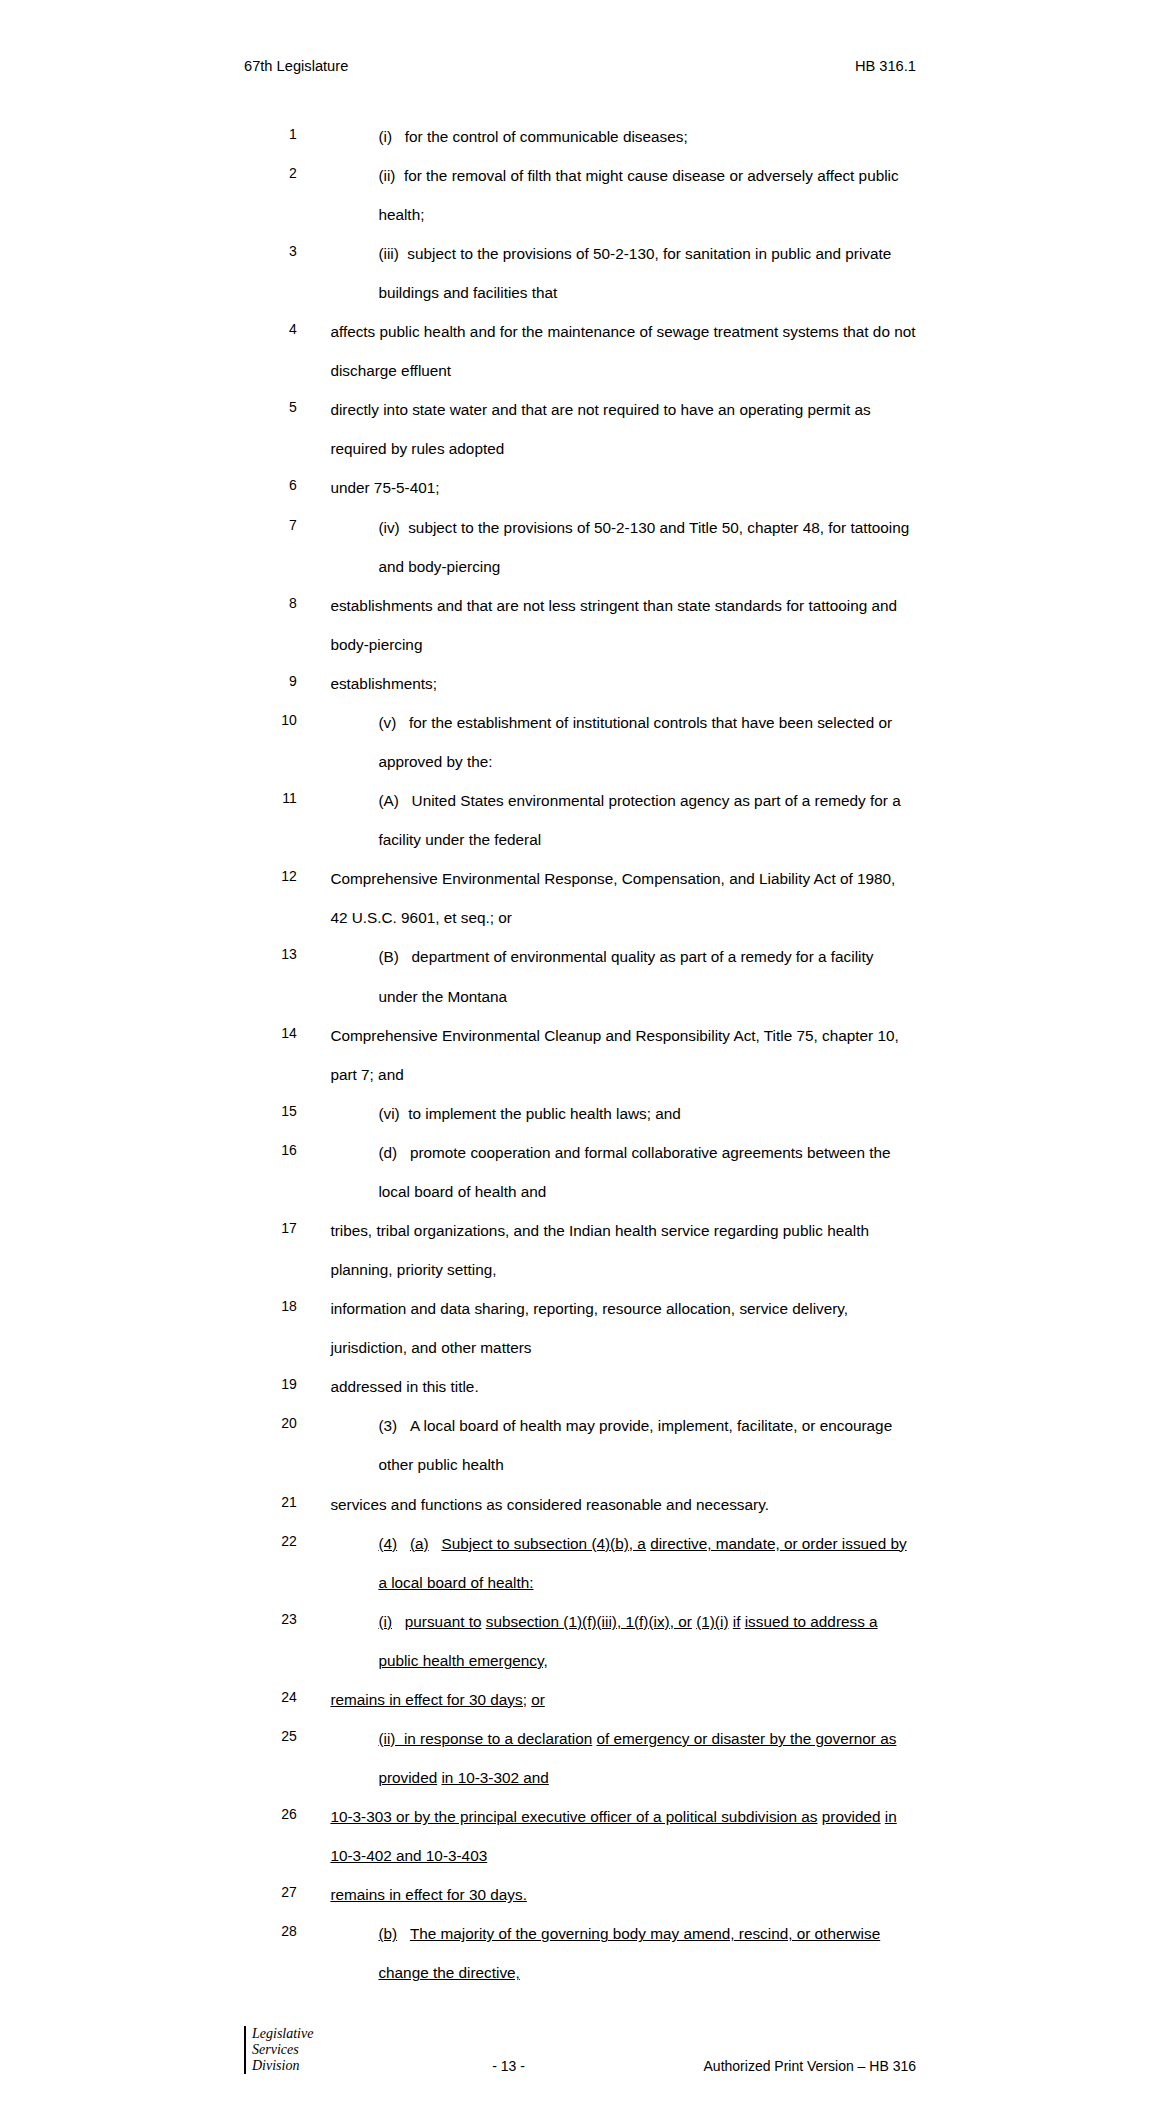67th Legislature
HB 316.1
1
(i) for the control of communicable diseases;
2
(ii) for the removal of filth that might cause disease or adversely affect public health;
3
(iii) subject to the provisions of 50-2-130, for sanitation in public and private buildings and facilities that
4
affects public health and for the maintenance of sewage treatment systems that do not discharge effluent
5
directly into state water and that are not required to have an operating permit as required by rules adopted
6
under 75-5-401;
7
(iv) subject to the provisions of 50-2-130 and Title 50, chapter 48, for tattooing and body-piercing
8
establishments and that are not less stringent than state standards for tattooing and body-piercing
9
establishments;
10
(v) for the establishment of institutional controls that have been selected or approved by the:
11
(A) United States environmental protection agency as part of a remedy for a facility under the federal
12
Comprehensive Environmental Response, Compensation, and Liability Act of 1980, 42 U.S.C. 9601, et seq.; or
13
(B) department of environmental quality as part of a remedy for a facility under the Montana
14
Comprehensive Environmental Cleanup and Responsibility Act, Title 75, chapter 10, part 7; and
15
(vi) to implement the public health laws; and
16
(d) promote cooperation and formal collaborative agreements between the local board of health and
17
tribes, tribal organizations, and the Indian health service regarding public health planning, priority setting,
18
information and data sharing, reporting, resource allocation, service delivery, jurisdiction, and other matters
19
addressed in this title.
20
(3) A local board of health may provide, implement, facilitate, or encourage other public health
21
services and functions as considered reasonable and necessary.
22
(4) (a) Subject to subsection (4)(b), a directive, mandate, or order issued by a local board of health:
23
(i) pursuant to subsection (1)(f)(iii), 1(f)(ix), or (1)(i) if issued to address a public health emergency,
24
remains in effect for 30 days; or
25
(ii) in response to a declaration of emergency or disaster by the governor as provided in 10-3-302 and
26
10-3-303 or by the principal executive officer of a political subdivision as provided in 10-3-402 and 10-3-403
27
remains in effect for 30 days.
28
(b) The majority of the governing body may amend, rescind, or otherwise change the directive,
Legislative Services Division
- 13 -
Authorized Print Version – HB 316